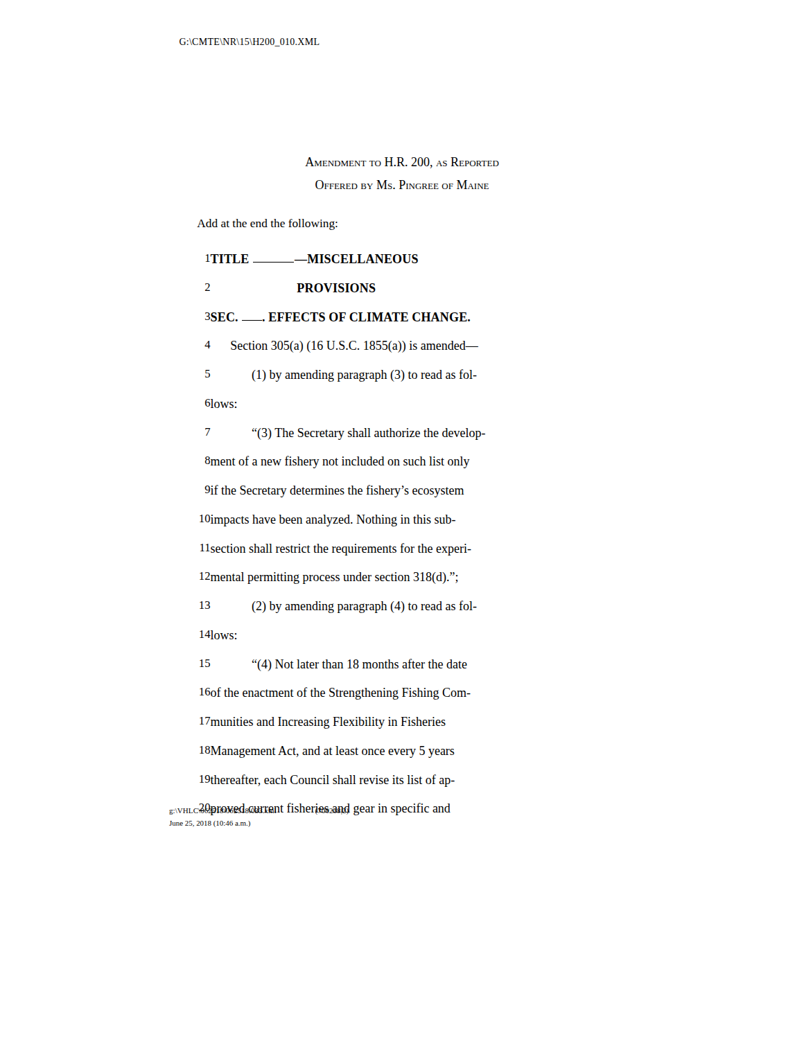G:\CMTE\NR\15\H200_010.XML
Amendment to H.R. 200, as Reported
Offered by Ms. Pingree of Maine
Add at the end the following:
| 1 | TITLE —MISCELLANEOUS |
| 2 | PROVISIONS |
| 3 | SEC. . EFFECTS OF CLIMATE CHANGE. |
| 4 | Section 305(a) (16 U.S.C. 1855(a)) is amended— |
| 5 | (1) by amending paragraph (3) to read as fol- |
| 6 | lows: |
| 7 | “(3) The Secretary shall authorize the develop- |
| 8 | ment of a new fishery not included on such list only |
| 9 | if the Secretary determines the fishery’s ecosystem |
| 10 | impacts have been analyzed. Nothing in this sub- |
| 11 | section shall restrict the requirements for the experi- |
| 12 | mental permitting process under section 318(d).”; |
| 13 | (2) by amending paragraph (4) to read as fol- |
| 14 | lows: |
| 15 | “(4) Not later than 18 months after the date |
| 16 | of the enactment of the Strengthening Fishing Com- |
| 17 | munities and Increasing Flexibility in Fisheries |
| 18 | Management Act, and at least once every 5 years |
| 19 | thereafter, each Council shall revise its list of ap- |
| 20 | proved current fisheries and gear in specific and |
g:\VHLC\062518\062518.033.xml (700238|2)
June 25, 2018 (10:46 a.m.)